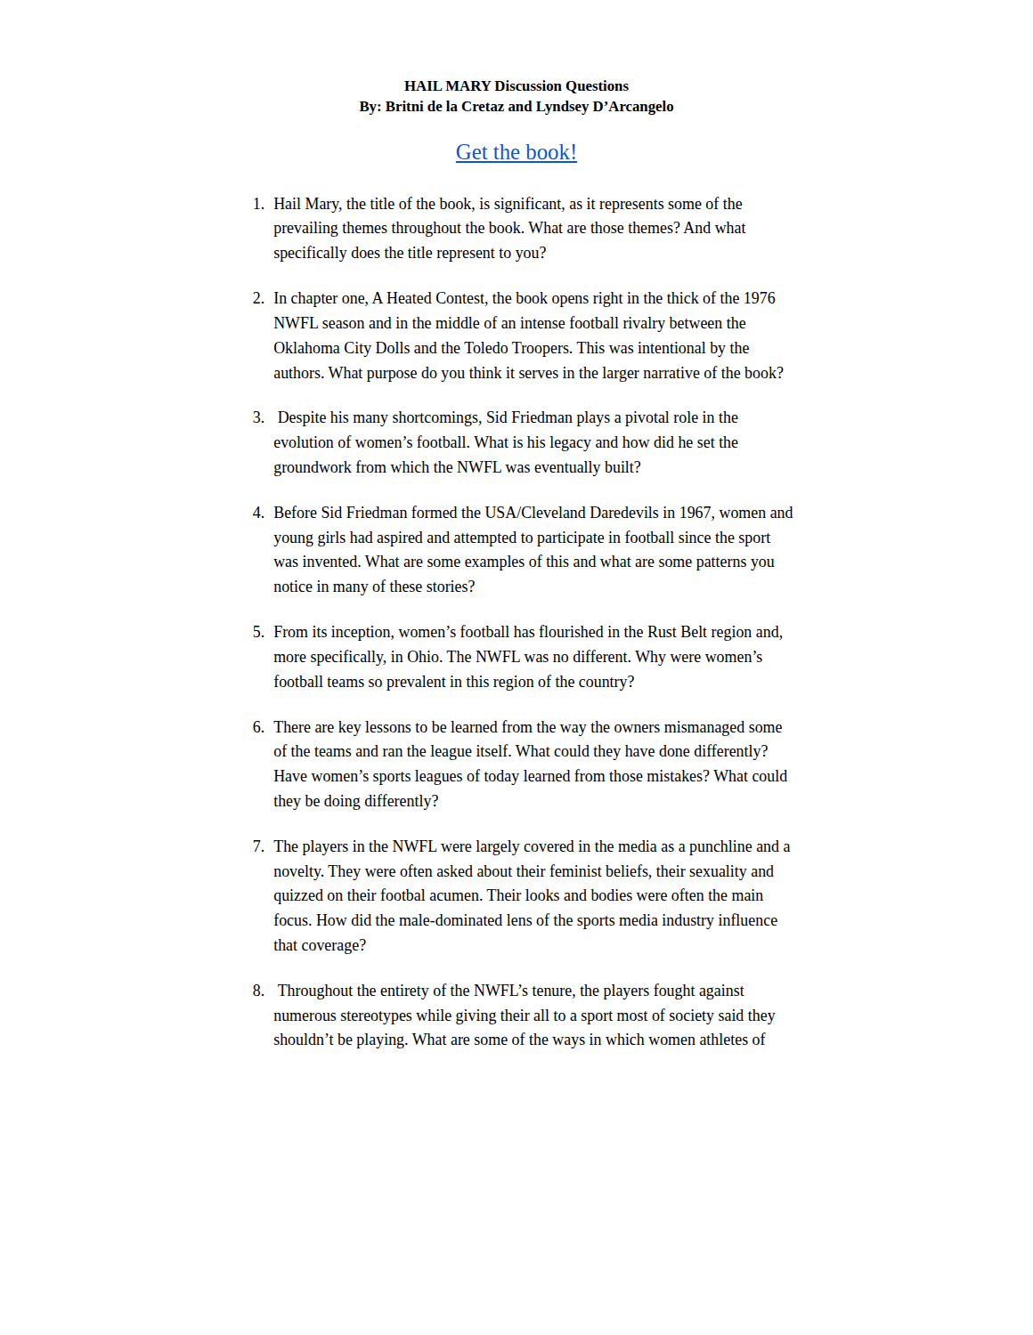HAIL MARY Discussion Questions By: Britni de la Cretaz and Lyndsey D’Arcangelo
Get the book!
Hail Mary, the title of the book, is significant, as it represents some of the prevailing themes throughout the book. What are those themes? And what specifically does the title represent to you?
In chapter one, A Heated Contest, the book opens right in the thick of the 1976 NWFL season and in the middle of an intense football rivalry between the Oklahoma City Dolls and the Toledo Troopers. This was intentional by the authors. What purpose do you think it serves in the larger narrative of the book?
Despite his many shortcomings, Sid Friedman plays a pivotal role in the evolution of women’s football. What is his legacy and how did he set the groundwork from which the NWFL was eventually built?
Before Sid Friedman formed the USA/Cleveland Daredevils in 1967, women and young girls had aspired and attempted to participate in football since the sport was invented. What are some examples of this and what are some patterns you notice in many of these stories?
From its inception, women’s football has flourished in the Rust Belt region and, more specifically, in Ohio. The NWFL was no different. Why were women’s football teams so prevalent in this region of the country?
There are key lessons to be learned from the way the owners mismanaged some of the teams and ran the league itself. What could they have done differently? Have women’s sports leagues of today learned from those mistakes? What could they be doing differently?
The players in the NWFL were largely covered in the media as a punchline and a novelty. They were often asked about their feminist beliefs, their sexuality and quizzed on their footbal acumen. Their looks and bodies were often the main focus. How did the male-dominated lens of the sports media industry influence that coverage?
Throughout the entirety of the NWFL’s tenure, the players fought against numerous stereotypes while giving their all to a sport most of society said they shouldn’t be playing. What are some of the ways in which women athletes of